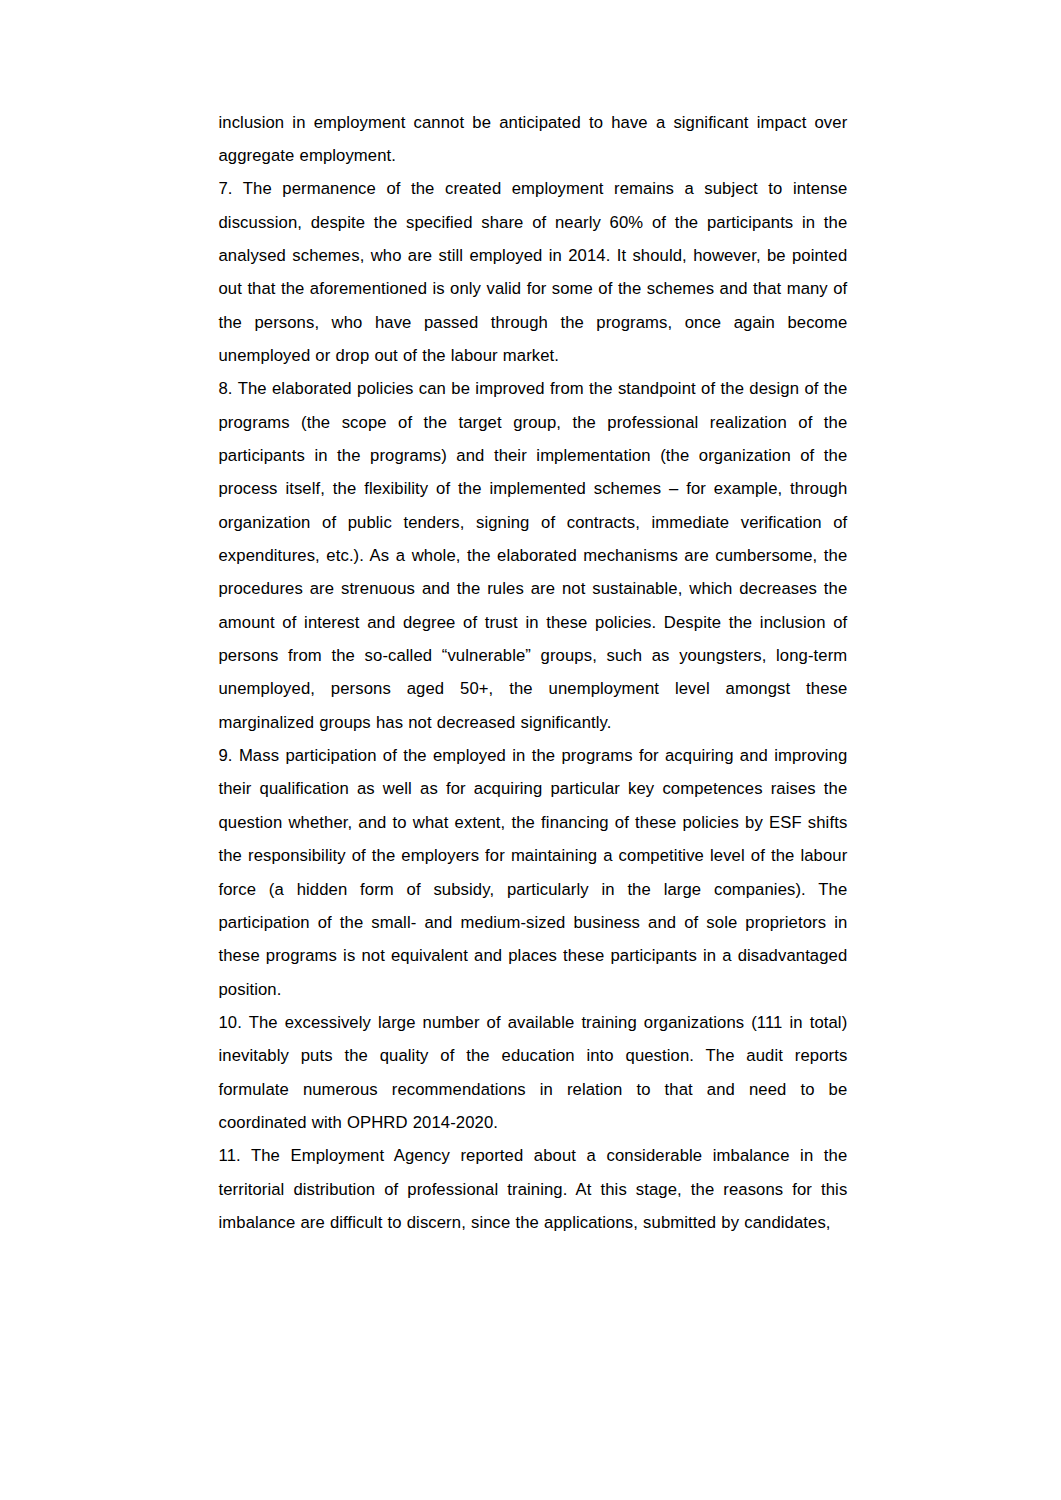inclusion in employment cannot be anticipated to have a significant impact over aggregate employment.
7. The permanence of the created employment remains a subject to intense discussion, despite the specified share of nearly 60% of the participants in the analysed schemes, who are still employed in 2014. It should, however, be pointed out that the aforementioned is only valid for some of the schemes and that many of the persons, who have passed through the programs, once again become unemployed or drop out of the labour market.
8. The elaborated policies can be improved from the standpoint of the design of the programs (the scope of the target group, the professional realization of the participants in the programs) and their implementation (the organization of the process itself, the flexibility of the implemented schemes – for example, through organization of public tenders, signing of contracts, immediate verification of expenditures, etc.). As a whole, the elaborated mechanisms are cumbersome, the procedures are strenuous and the rules are not sustainable, which decreases the amount of interest and degree of trust in these policies. Despite the inclusion of persons from the so-called “vulnerable” groups, such as youngsters, long-term unemployed, persons aged 50+, the unemployment level amongst these marginalized groups has not decreased significantly.
9. Mass participation of the employed in the programs for acquiring and improving their qualification as well as for acquiring particular key competences raises the question whether, and to what extent, the financing of these policies by ESF shifts the responsibility of the employers for maintaining a competitive level of the labour force (a hidden form of subsidy, particularly in the large companies). The participation of the small- and medium-sized business and of sole proprietors in these programs is not equivalent and places these participants in a disadvantaged position.
10. The excessively large number of available training organizations (111 in total) inevitably puts the quality of the education into question. The audit reports formulate numerous recommendations in relation to that and need to be coordinated with OPHRD 2014-2020.
11. The Employment Agency reported about a considerable imbalance in the territorial distribution of professional training. At this stage, the reasons for this imbalance are difficult to discern, since the applications, submitted by candidates,